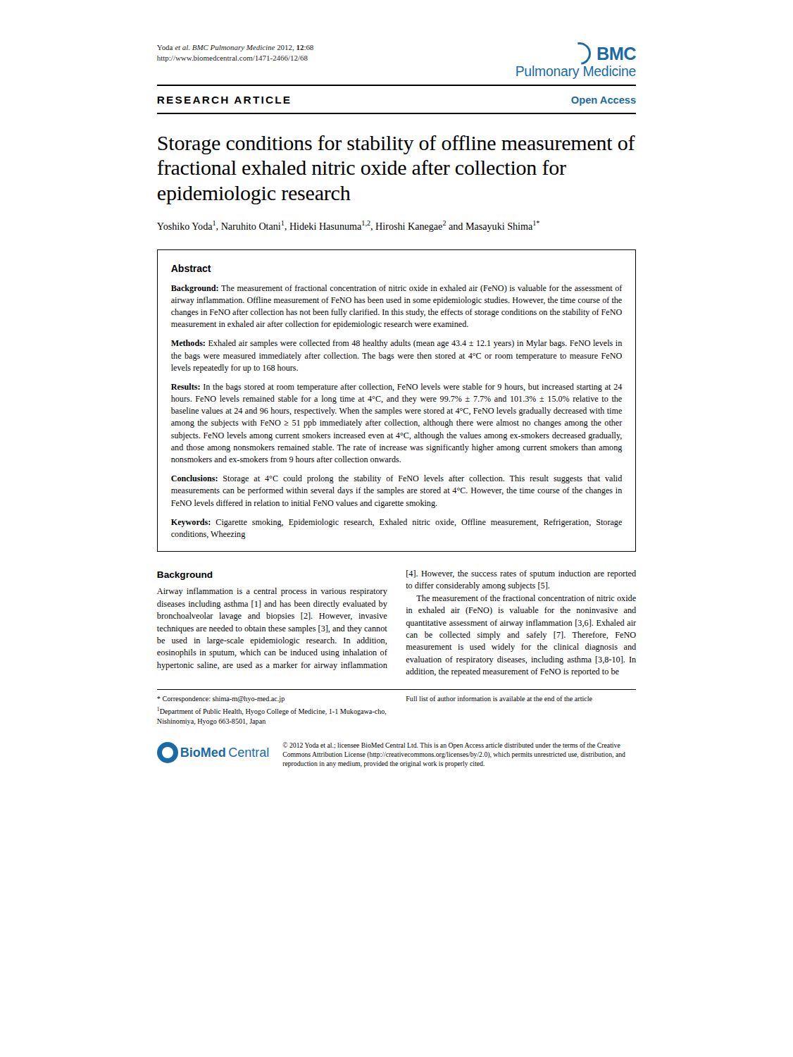Yoda et al. BMC Pulmonary Medicine 2012, 12:68
http://www.biomedcentral.com/1471-2466/12/68
BMC
Pulmonary Medicine
Research article
Open Access
Storage conditions for stability of offline measurement of fractional exhaled nitric oxide after collection for epidemiologic research
Yoshiko Yoda1, Naruhito Otani1, Hideki Hasunuma1,2, Hiroshi Kanegae2 and Masayuki Shima1*
Abstract
Background: The measurement of fractional concentration of nitric oxide in exhaled air (FeNO) is valuable for the assessment of airway inflammation. Offline measurement of FeNO has been used in some epidemiologic studies. However, the time course of the changes in FeNO after collection has not been fully clarified. In this study, the effects of storage conditions on the stability of FeNO measurement in exhaled air after collection for epidemiologic research were examined.
Methods: Exhaled air samples were collected from 48 healthy adults (mean age 43.4 ± 12.1 years) in Mylar bags. FeNO levels in the bags were measured immediately after collection. The bags were then stored at 4°C or room temperature to measure FeNO levels repeatedly for up to 168 hours.
Results: In the bags stored at room temperature after collection, FeNO levels were stable for 9 hours, but increased starting at 24 hours. FeNO levels remained stable for a long time at 4°C, and they were 99.7% ± 7.7% and 101.3% ± 15.0% relative to the baseline values at 24 and 96 hours, respectively. When the samples were stored at 4°C, FeNO levels gradually decreased with time among the subjects with FeNO ≥ 51 ppb immediately after collection, although there were almost no changes among the other subjects. FeNO levels among current smokers increased even at 4°C, although the values among ex-smokers decreased gradually, and those among nonsmokers remained stable. The rate of increase was significantly higher among current smokers than among nonsmokers and ex-smokers from 9 hours after collection onwards.
Conclusions: Storage at 4°C could prolong the stability of FeNO levels after collection. This result suggests that valid measurements can be performed within several days if the samples are stored at 4°C. However, the time course of the changes in FeNO levels differed in relation to initial FeNO values and cigarette smoking.
Keywords: Cigarette smoking, Epidemiologic research, Exhaled nitric oxide, Offline measurement, Refrigeration, Storage conditions, Wheezing
Background
Airway inflammation is a central process in various respiratory diseases including asthma [1] and has been directly evaluated by bronchoalveolar lavage and biopsies [2]. However, invasive techniques are needed to obtain these samples [3], and they cannot be used in large-scale epidemiologic research. In addition, eosinophils in sputum, which can be induced using inhalation of hypertonic saline, are used as a marker for airway inflammation [4]. However, the success rates of sputum induction are reported to differ considerably among subjects [5].
The measurement of the fractional concentration of nitric oxide in exhaled air (FeNO) is valuable for the noninvasive and quantitative assessment of airway inflammation [3,6]. Exhaled air can be collected simply and safely [7]. Therefore, FeNO measurement is used widely for the clinical diagnosis and evaluation of respiratory diseases, including asthma [3,8-10]. In addition, the repeated measurement of FeNO is reported to be
* Correspondence: shima-m@hyo-med.ac.jp
1Department of Public Health, Hyogo College of Medicine, 1-1 Mukogawa-cho, Nishinomiya, Hyogo 663-8501, Japan
Full list of author information is available at the end of the article
BioMed Central
© 2012 Yoda et al.; licensee BioMed Central Ltd. This is an Open Access article distributed under the terms of the Creative Commons Attribution License (http://creativecommons.org/licenses/by/2.0), which permits unrestricted use, distribution, and reproduction in any medium, provided the original work is properly cited.